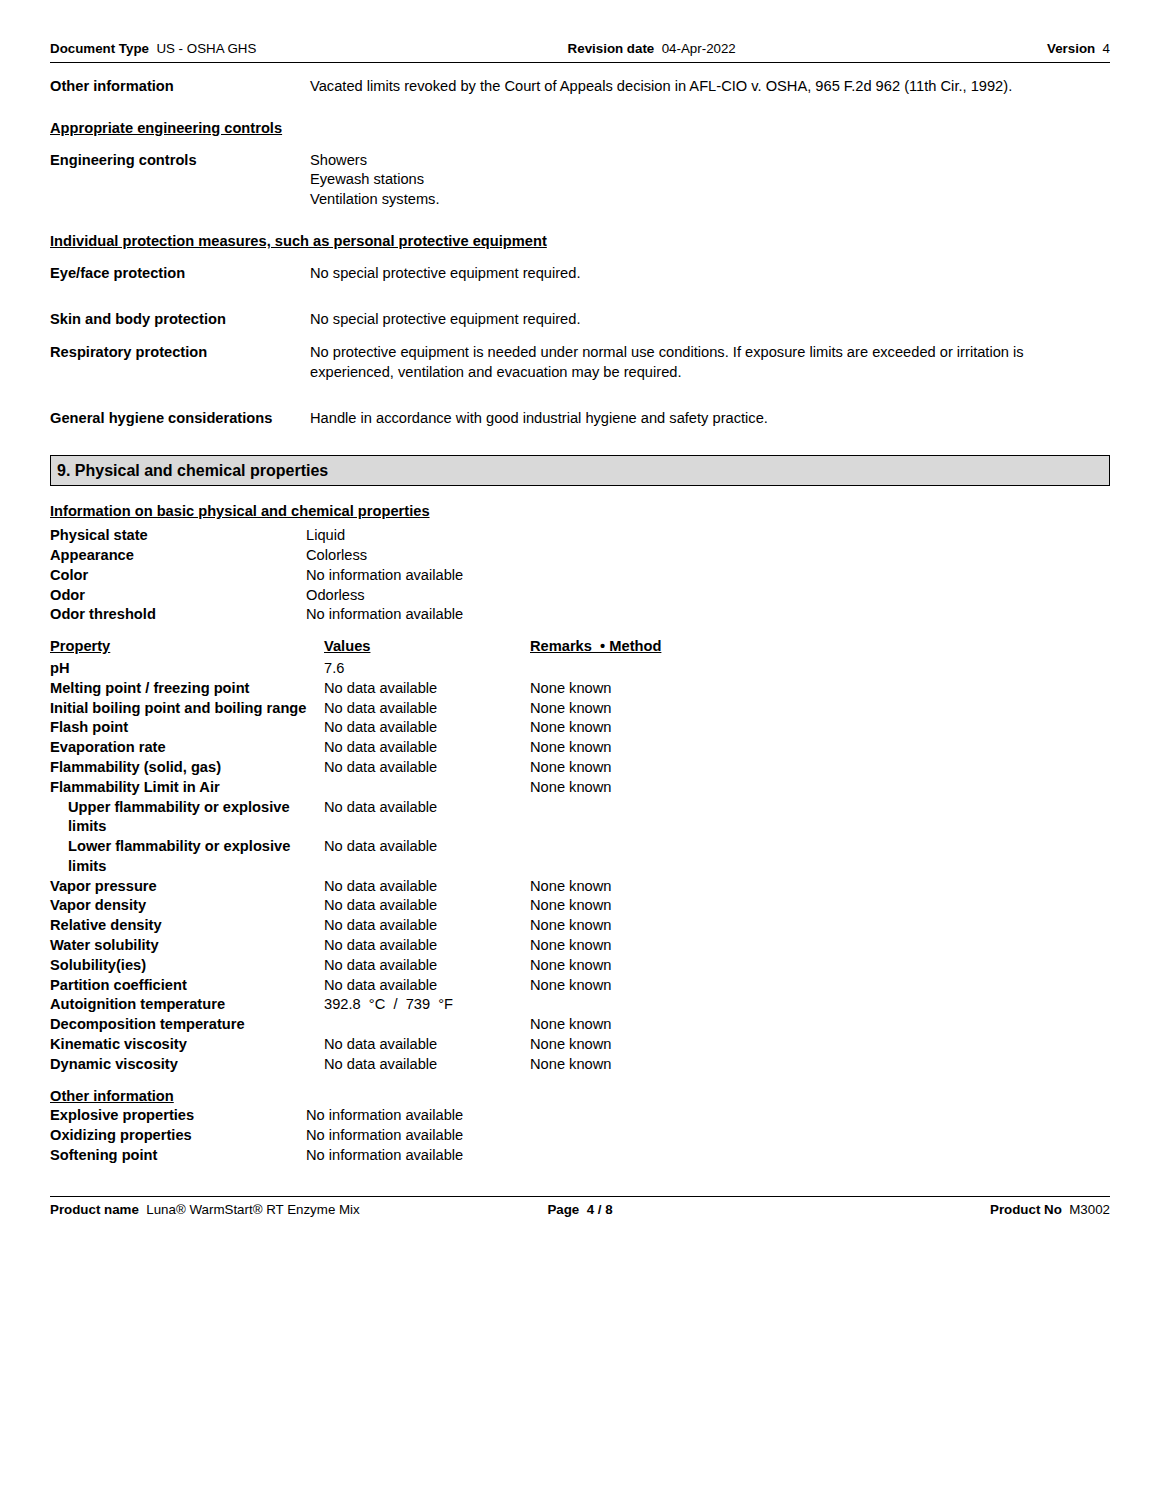Document Type US - OSHA GHS
Revision date 04-Apr-2022
Version 4
Other information
Vacated limits revoked by the Court of Appeals decision in AFL-CIO v. OSHA, 965 F.2d 962 (11th Cir., 1992).
Appropriate engineering controls
Engineering controls
Showers
Eyewash stations
Ventilation systems.
Individual protection measures, such as personal protective equipment
Eye/face protection
No special protective equipment required.
Skin and body protection
No special protective equipment required.
Respiratory protection
No protective equipment is needed under normal use conditions. If exposure limits are exceeded or irritation is experienced, ventilation and evacuation may be required.
General hygiene considerations
Handle in accordance with good industrial hygiene and safety practice.
9. Physical and chemical properties
Information on basic physical and chemical properties
| Physical state | Liquid |
| Appearance | Colorless |
| Color | No information available |
| Odor | Odorless |
| Odor threshold | No information available |
| Property | Values | Remarks • Method |
| pH | 7.6 | |
| Melting point / freezing point | No data available | None known |
| Initial boiling point and boiling range | No data available | None known |
| Flash point | No data available | None known |
| Evaporation rate | No data available | None known |
| Flammability (solid, gas) | No data available | None known |
| Flammability Limit in Air | | None known |
| Upper flammability or explosive limits | No data available | |
| Lower flammability or explosive limits | No data available | |
| Vapor pressure | No data available | None known |
| Vapor density | No data available | None known |
| Relative density | No data available | None known |
| Water solubility | No data available | None known |
| Solubility(ies) | No data available | None known |
| Partition coefficient | No data available | None known |
| Autoignition temperature | 392.8 °C / 739 °F | |
| Decomposition temperature | | None known |
| Kinematic viscosity | No data available | None known |
| Dynamic viscosity | No data available | None known |
| Other information | | |
| Explosive properties | No information available |
| Oxidizing properties | No information available |
| Softening point | No information available |
Product name Luna® WarmStart® RT Enzyme Mix
Page 4 / 8
Product No M3002